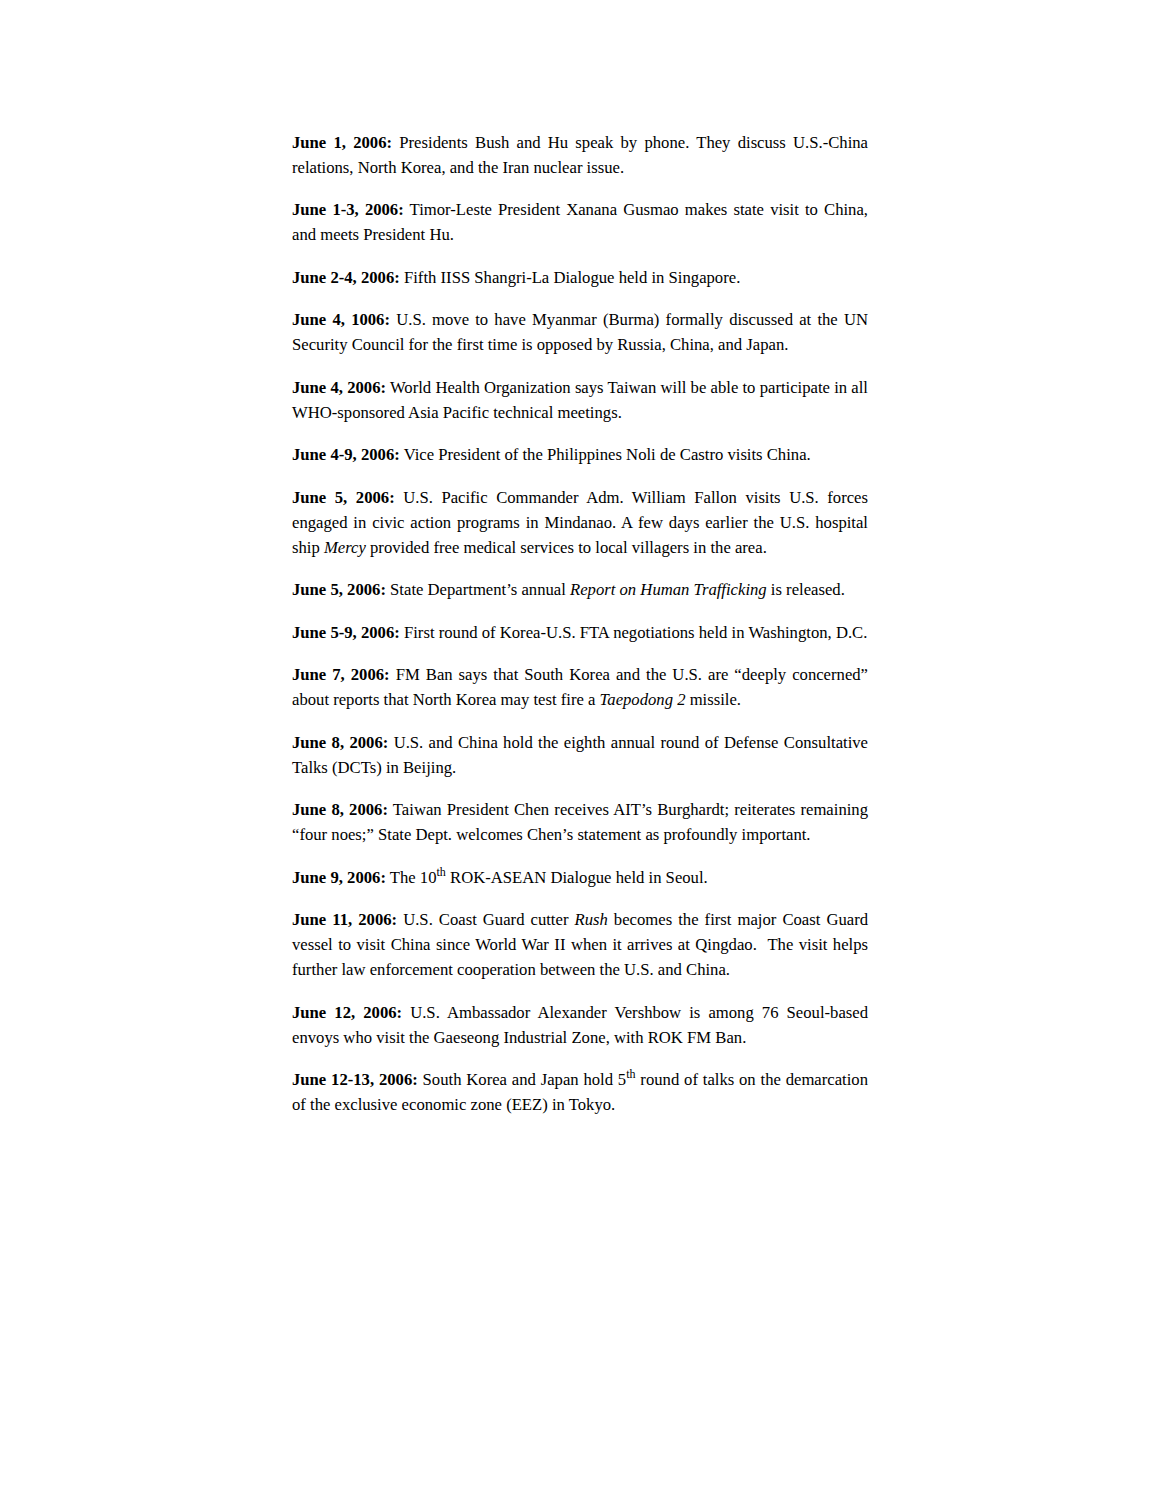June 1, 2006: Presidents Bush and Hu speak by phone. They discuss U.S.-China relations, North Korea, and the Iran nuclear issue.
June 1-3, 2006: Timor-Leste President Xanana Gusmao makes state visit to China, and meets President Hu.
June 2-4, 2006: Fifth IISS Shangri-La Dialogue held in Singapore.
June 4, 1006: U.S. move to have Myanmar (Burma) formally discussed at the UN Security Council for the first time is opposed by Russia, China, and Japan.
June 4, 2006: World Health Organization says Taiwan will be able to participate in all WHO-sponsored Asia Pacific technical meetings.
June 4-9, 2006: Vice President of the Philippines Noli de Castro visits China.
June 5, 2006: U.S. Pacific Commander Adm. William Fallon visits U.S. forces engaged in civic action programs in Mindanao. A few days earlier the U.S. hospital ship Mercy provided free medical services to local villagers in the area.
June 5, 2006: State Department’s annual Report on Human Trafficking is released.
June 5-9, 2006: First round of Korea-U.S. FTA negotiations held in Washington, D.C.
June 7, 2006: FM Ban says that South Korea and the U.S. are “deeply concerned” about reports that North Korea may test fire a Taepodong 2 missile.
June 8, 2006: U.S. and China hold the eighth annual round of Defense Consultative Talks (DCTs) in Beijing.
June 8, 2006: Taiwan President Chen receives AIT’s Burghardt; reiterates remaining “four noes;” State Dept. welcomes Chen’s statement as profoundly important.
June 9, 2006: The 10th ROK-ASEAN Dialogue held in Seoul.
June 11, 2006: U.S. Coast Guard cutter Rush becomes the first major Coast Guard vessel to visit China since World War II when it arrives at Qingdao. The visit helps further law enforcement cooperation between the U.S. and China.
June 12, 2006: U.S. Ambassador Alexander Vershbow is among 76 Seoul-based envoys who visit the Gaeseong Industrial Zone, with ROK FM Ban.
June 12-13, 2006: South Korea and Japan hold 5th round of talks on the demarcation of the exclusive economic zone (EEZ) in Tokyo.